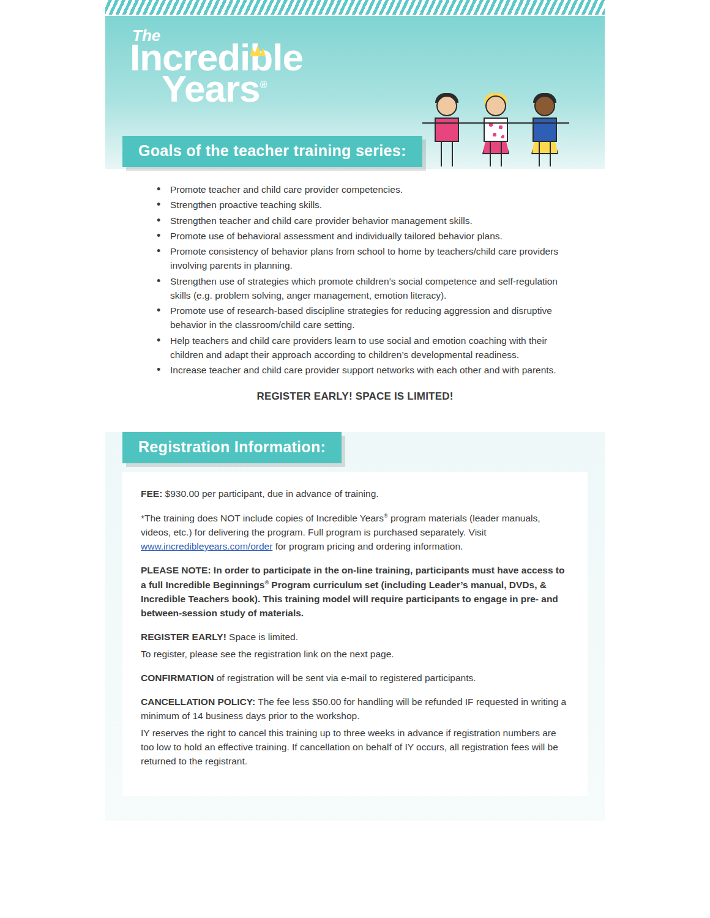The Incredible Years®
Goals of the teacher training series:
Promote teacher and child care provider competencies.
Strengthen proactive teaching skills.
Strengthen teacher and child care provider behavior management skills.
Promote use of behavioral assessment and individually tailored behavior plans.
Promote consistency of behavior plans from school to home by teachers/child care providers involving parents in planning.
Strengthen use of strategies which promote children’s social competence and self-regulation skills (e.g. problem solving, anger management, emotion literacy).
Promote use of research-based discipline strategies for reducing aggression and disruptive behavior in the classroom/child care setting.
Help teachers and child care providers learn to use social and emotion coaching with their children and adapt their approach according to children’s developmental readiness.
Increase teacher and child care provider support networks with each other and with parents.
REGISTER EARLY! SPACE IS LIMITED!
Registration Information:
FEE: $930.00 per participant, due in advance of training.
*The training does NOT include copies of Incredible Years® program materials (leader manuals, videos, etc.) for delivering the program. Full program is purchased separately. Visit www.incredibleyears.com/order for program pricing and ordering information.
PLEASE NOTE: In order to participate in the on-line training, participants must have access to a full Incredible Beginnings® Program curriculum set (including Leader’s manual, DVDs, & Incredible Teachers book). This training model will require participants to engage in pre- and between-session study of materials.
REGISTER EARLY! Space is limited.
To register, please see the registration link on the next page.
CONFIRMATION of registration will be sent via e-mail to registered participants.
CANCELLATION POLICY: The fee less $50.00 for handling will be refunded IF requested in writing a minimum of 14 business days prior to the workshop.
IY reserves the right to cancel this training up to three weeks in advance if registration numbers are too low to hold an effective training. If cancellation on behalf of IY occurs, all registration fees will be returned to the registrant.